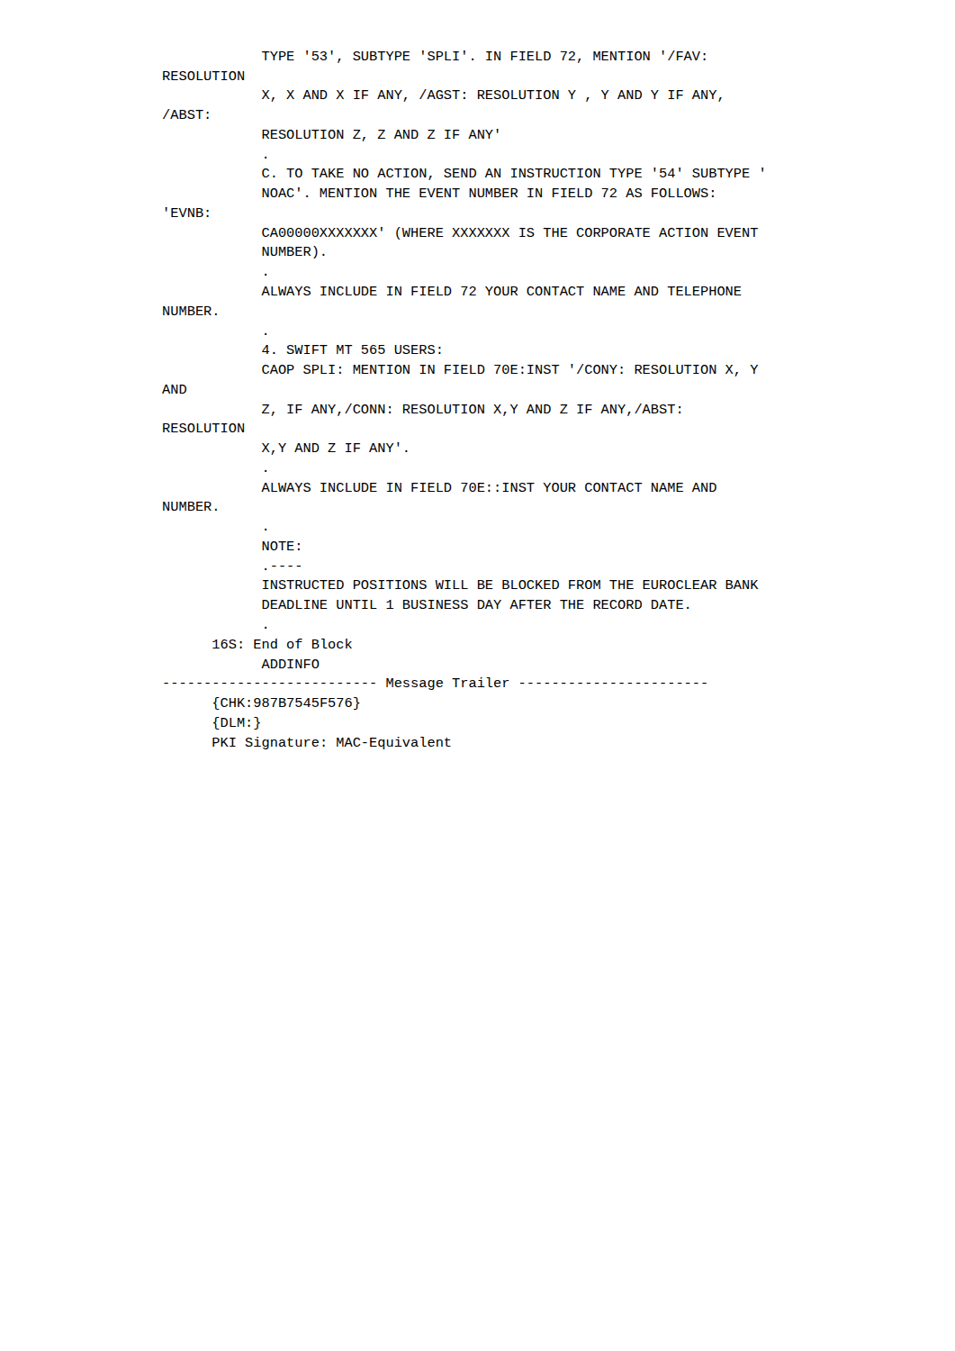TYPE '53', SUBTYPE 'SPLI'. IN FIELD 72, MENTION '/FAV:
RESOLUTION
            X, X AND X IF ANY, /AGST: RESOLUTION Y , Y AND Y IF ANY,
/ABST:
            RESOLUTION Z, Z AND Z IF ANY'
            .
            C. TO TAKE NO ACTION, SEND AN INSTRUCTION TYPE '54' SUBTYPE '
            NOAC'. MENTION THE EVENT NUMBER IN FIELD 72 AS FOLLOWS:
'EVNB:
            CA00000XXXXXXX' (WHERE XXXXXXX IS THE CORPORATE ACTION EVENT
            NUMBER).
            .
            ALWAYS INCLUDE IN FIELD 72 YOUR CONTACT NAME AND TELEPHONE
NUMBER.
            .
            4. SWIFT MT 565 USERS:
            CAOP SPLI: MENTION IN FIELD 70E:INST '/CONY: RESOLUTION X, Y
AND
            Z, IF ANY,/CONN: RESOLUTION X,Y AND Z IF ANY,/ABST:
RESOLUTION
            X,Y AND Z IF ANY'.
            .
            ALWAYS INCLUDE IN FIELD 70E::INST YOUR CONTACT NAME AND
NUMBER.
            .
            NOTE:
            .----
            INSTRUCTED POSITIONS WILL BE BLOCKED FROM THE EUROCLEAR BANK
            DEADLINE UNTIL 1 BUSINESS DAY AFTER THE RECORD DATE.
            .
      16S: End of Block
            ADDINFO
-------------------------- Message Trailer -----------------------
      {CHK:987B7545F576}
      {DLM:}
      PKI Signature: MAC-Equivalent